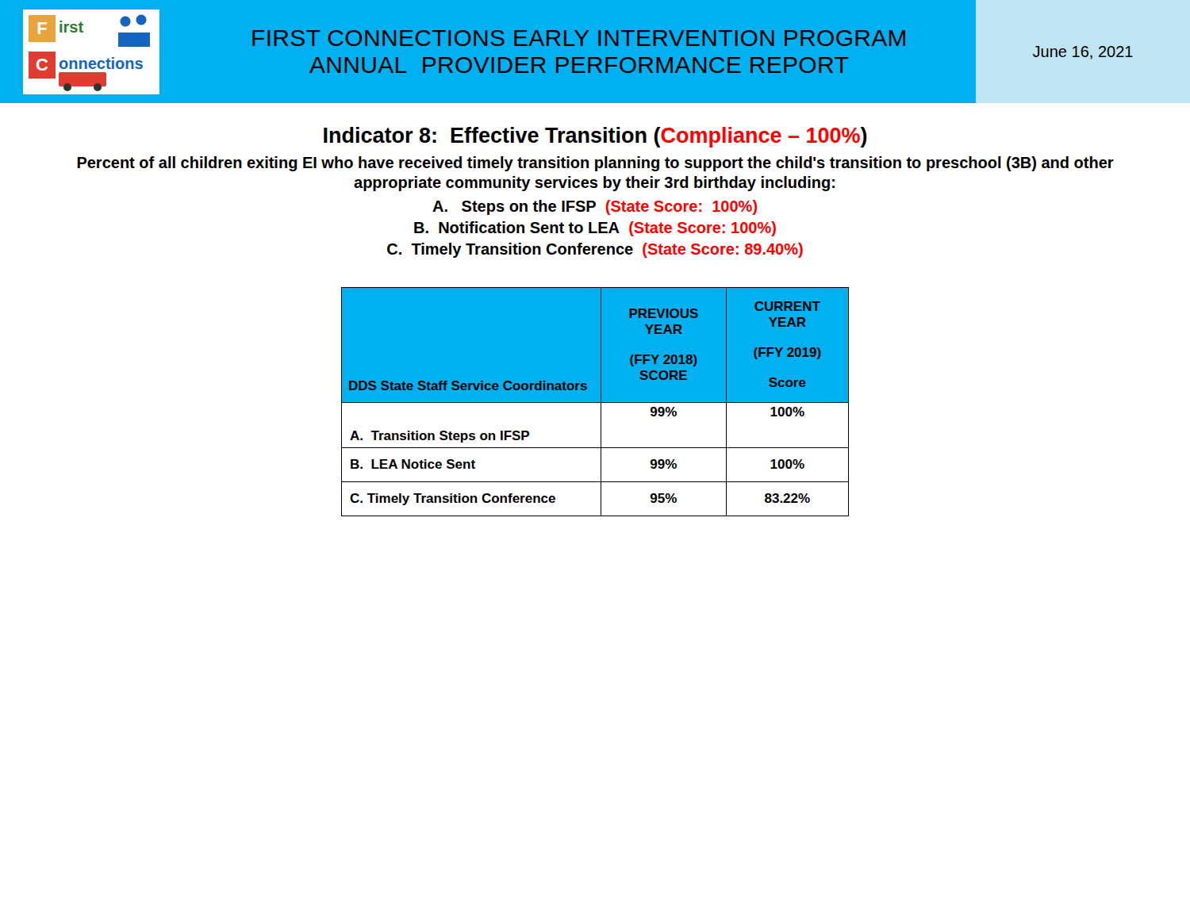F
irst
C
onnections
FIRST CONNECTIONS EARLY INTERVENTION PROGRAM
ANNUAL PROVIDER PERFORMANCE REPORT
June 16, 2021
Indicator 8: Effective Transition (Compliance – 100%)
Percent of all children exiting EI who have received timely transition planning to support the child's transition to preschool (3B) and other appropriate community services by their 3rd birthday including:
A. Steps on the IFSP (State Score: 100%)
B. Notification Sent to LEA (State Score: 100%)
C. Timely Transition Conference (State Score: 89.40%)
| DDS State Staff Service Coordinators | PREVIOUS YEAR (FFY 2018) SCORE | CURRENT YEAR (FFY 2019) Score |
| --- | --- | --- |
| A. Transition Steps on IFSP | 99% | 100% |
| B. LEA Notice Sent | 99% | 100% |
| C. Timely Transition Conference | 95% | 83.22% |